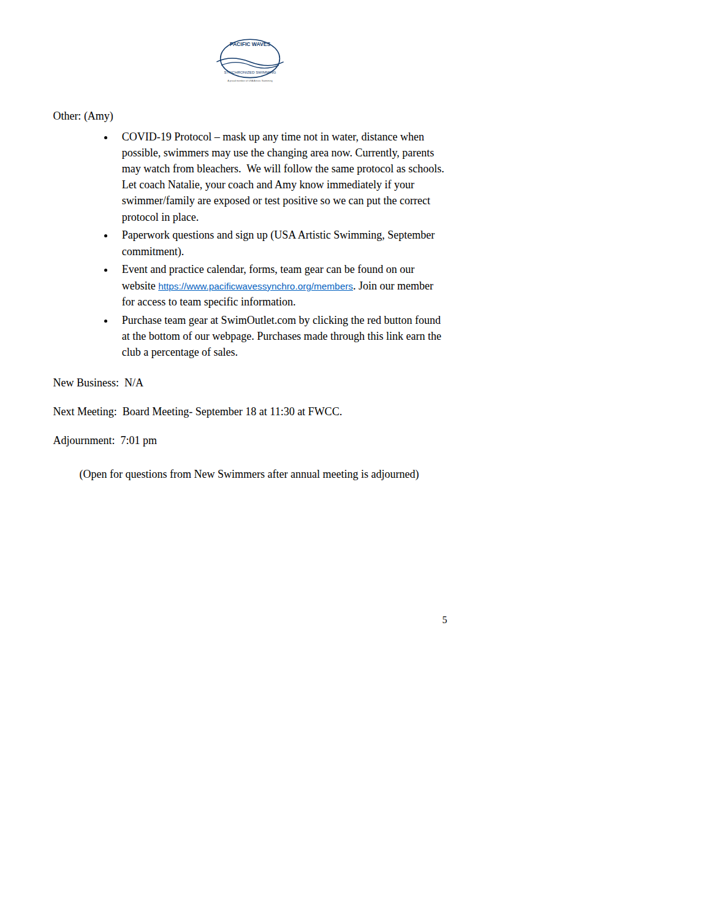Other: (Amy)
COVID-19 Protocol – mask up any time not in water, distance when possible, swimmers may use the changing area now. Currently, parents may watch from bleachers. We will follow the same protocol as schools. Let coach Natalie, your coach and Amy know immediately if your swimmer/family are exposed or test positive so we can put the correct protocol in place.
Paperwork questions and sign up (USA Artistic Swimming, September commitment).
Event and practice calendar, forms, team gear can be found on our website https://www.pacificwavessynchro.org/members. Join our member for access to team specific information.
Purchase team gear at SwimOutlet.com by clicking the red button found at the bottom of our webpage. Purchases made through this link earn the club a percentage of sales.
New Business: N/A
Next Meeting: Board Meeting- September 18 at 11:30 at FWCC.
Adjournment: 7:01 pm
(Open for questions from New Swimmers after annual meeting is adjourned)
5